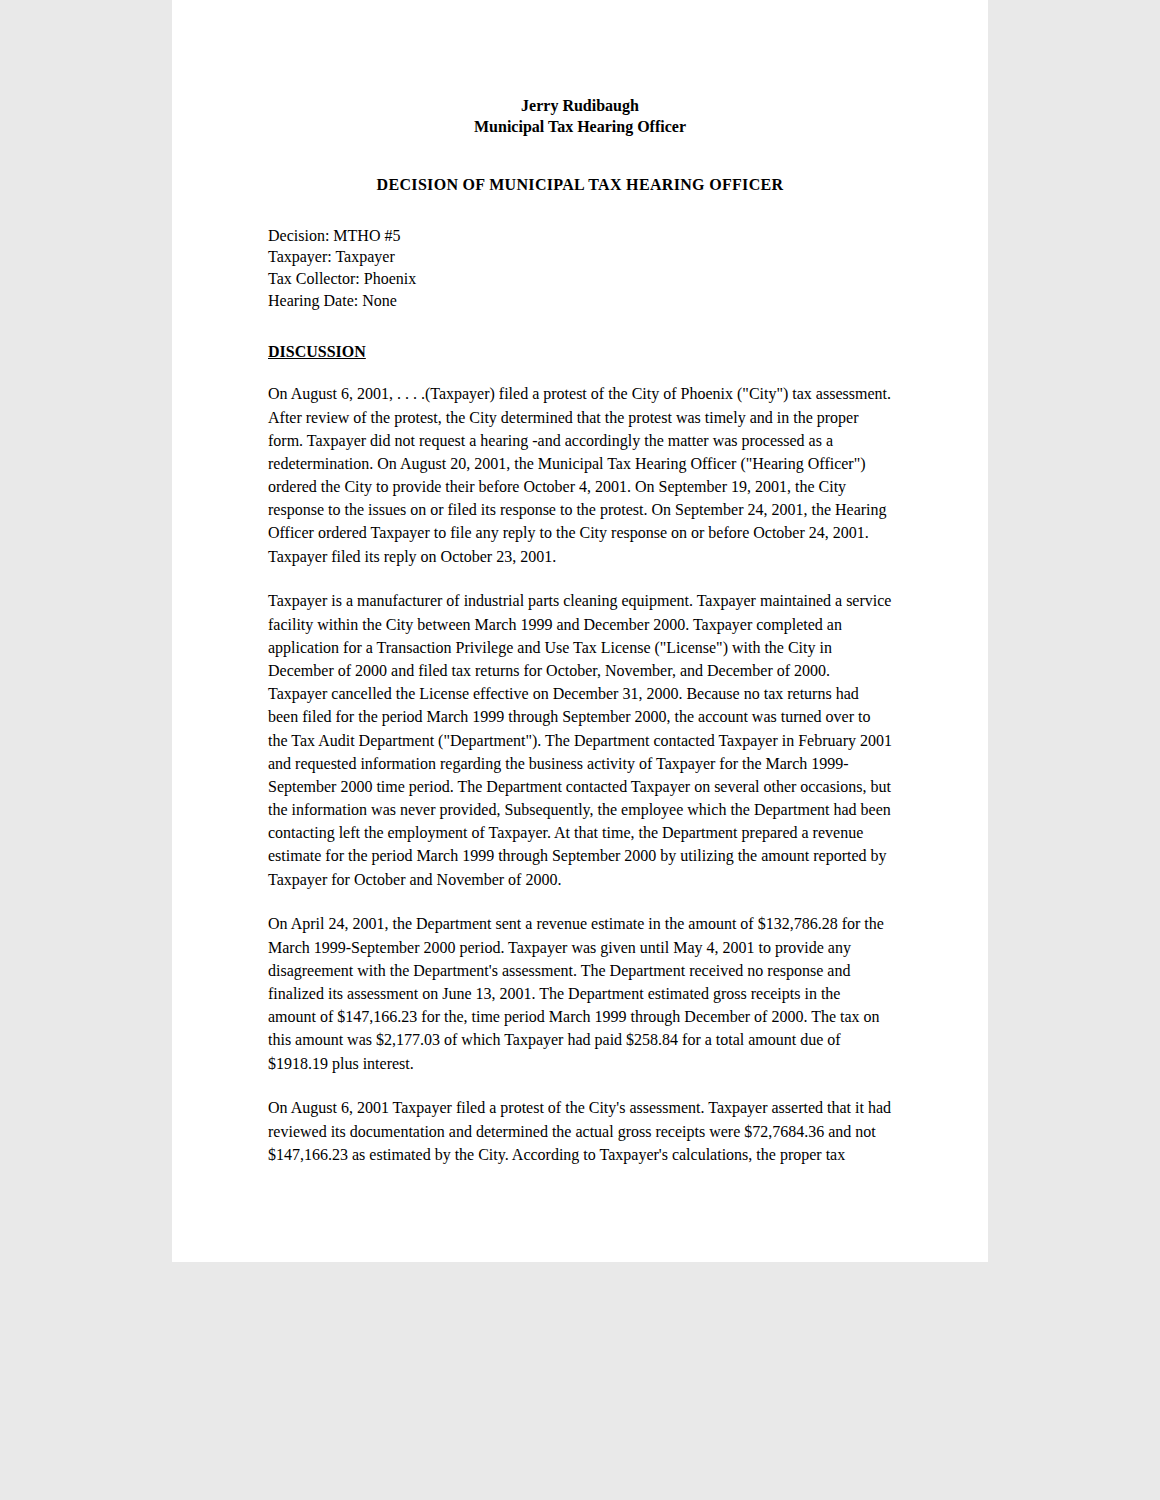Jerry Rudibaugh
Municipal Tax Hearing Officer
DECISION OF MUNICIPAL TAX HEARING OFFICER
Decision: MTHO #5
Taxpayer: Taxpayer
Tax Collector: Phoenix
Hearing Date: None
DISCUSSION
On August 6, 2001, . . . .(Taxpayer) filed a protest of the City of Phoenix ("City") tax assessment. After review of the protest, the City determined that the protest was timely and in the proper form. Taxpayer did not request a hearing -and accordingly the matter was processed as a redetermination. On August 20, 2001, the Municipal Tax Hearing Officer ("Hearing Officer") ordered the City to provide their before October 4, 2001. On September 19, 2001, the City response to the issues on or filed its response to the protest. On September 24, 2001, the Hearing Officer ordered Taxpayer to file any reply to the City response on or before October 24, 2001. Taxpayer filed its reply on October 23, 2001.
Taxpayer is a manufacturer of industrial parts cleaning equipment. Taxpayer maintained a service facility within the City between March 1999 and December 2000. Taxpayer completed an application for a Transaction Privilege and Use Tax License ("License") with the City in December of 2000 and filed tax returns for October, November, and December of 2000. Taxpayer cancelled the License effective on December 31, 2000. Because no tax returns had been filed for the period March 1999 through September 2000, the account was turned over to the Tax Audit Department ("Department"). The Department contacted Taxpayer in February 2001 and requested information regarding the business activity of Taxpayer for the March 1999-September 2000 time period. The Department contacted Taxpayer on several other occasions, but the information was never provided, Subsequently, the employee which the Department had been contacting left the employment of Taxpayer. At that time, the Department prepared a revenue estimate for the period March 1999 through September 2000 by utilizing the amount reported by Taxpayer for October and November of 2000.
On April 24, 2001, the Department sent a revenue estimate in the amount of $132,786.28 for the March 1999-September 2000 period. Taxpayer was given until May 4, 2001 to provide any disagreement with the Department's assessment. The Department received no response and finalized its assessment on June 13, 2001. The Department estimated gross receipts in the amount of $147,166.23 for the, time period March 1999 through December of 2000. The tax on this amount was $2,177.03 of which Taxpayer had paid $258.84 for a total amount due of $1918.19 plus interest.
On August 6, 2001 Taxpayer filed a protest of the City's assessment. Taxpayer asserted that it had reviewed its documentation and determined the actual gross receipts were $72,7684.36 and not $147,166.23 as estimated by the City. According to Taxpayer's calculations, the proper tax